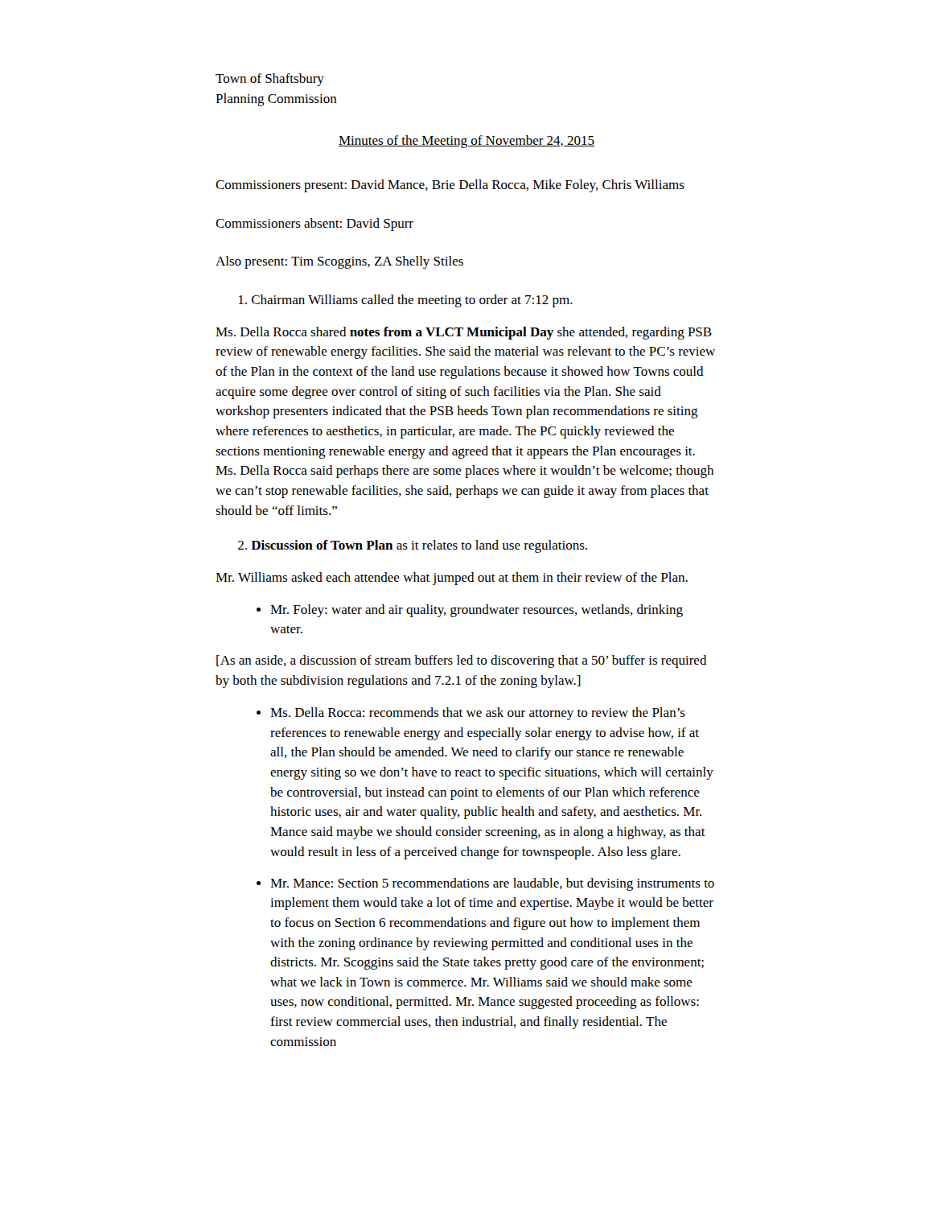Town of Shaftsbury
Planning Commission
Minutes of the Meeting of November 24, 2015
Commissioners present: David Mance, Brie Della Rocca, Mike Foley, Chris Williams
Commissioners absent: David Spurr
Also present: Tim Scoggins, ZA Shelly Stiles
Chairman Williams called the meeting to order at 7:12 pm.
Ms. Della Rocca shared notes from a VLCT Municipal Day she attended, regarding PSB review of renewable energy facilities. She said the material was relevant to the PC’s review of the Plan in the context of the land use regulations because it showed how Towns could acquire some degree over control of siting of such facilities via the Plan. She said workshop presenters indicated that the PSB heeds Town plan recommendations re siting where references to aesthetics, in particular, are made. The PC quickly reviewed the sections mentioning renewable energy and agreed that it appears the Plan encourages it. Ms. Della Rocca said perhaps there are some places where it wouldn’t be welcome; though we can’t stop renewable facilities, she said, perhaps we can guide it away from places that should be “off limits.”
Discussion of Town Plan as it relates to land use regulations.
Mr. Williams asked each attendee what jumped out at them in their review of the Plan.
Mr. Foley: water and air quality, groundwater resources, wetlands, drinking water.
[As an aside, a discussion of stream buffers led to discovering that a 50’ buffer is required by both the subdivision regulations and 7.2.1 of the zoning bylaw.]
Ms. Della Rocca: recommends that we ask our attorney to review the Plan’s references to renewable energy and especially solar energy to advise how, if at all, the Plan should be amended. We need to clarify our stance re renewable energy siting so we don’t have to react to specific situations, which will certainly be controversial, but instead can point to elements of our Plan which reference historic uses, air and water quality, public health and safety, and aesthetics. Mr. Mance said maybe we should consider screening, as in along a highway, as that would result in less of a perceived change for townspeople. Also less glare.
Mr. Mance: Section 5 recommendations are laudable, but devising instruments to implement them would take a lot of time and expertise. Maybe it would be better to focus on Section 6 recommendations and figure out how to implement them with the zoning ordinance by reviewing permitted and conditional uses in the districts. Mr. Scoggins said the State takes pretty good care of the environment; what we lack in Town is commerce. Mr. Williams said we should make some uses, now conditional, permitted. Mr. Mance suggested proceeding as follows: first review commercial uses, then industrial, and finally residential. The commission